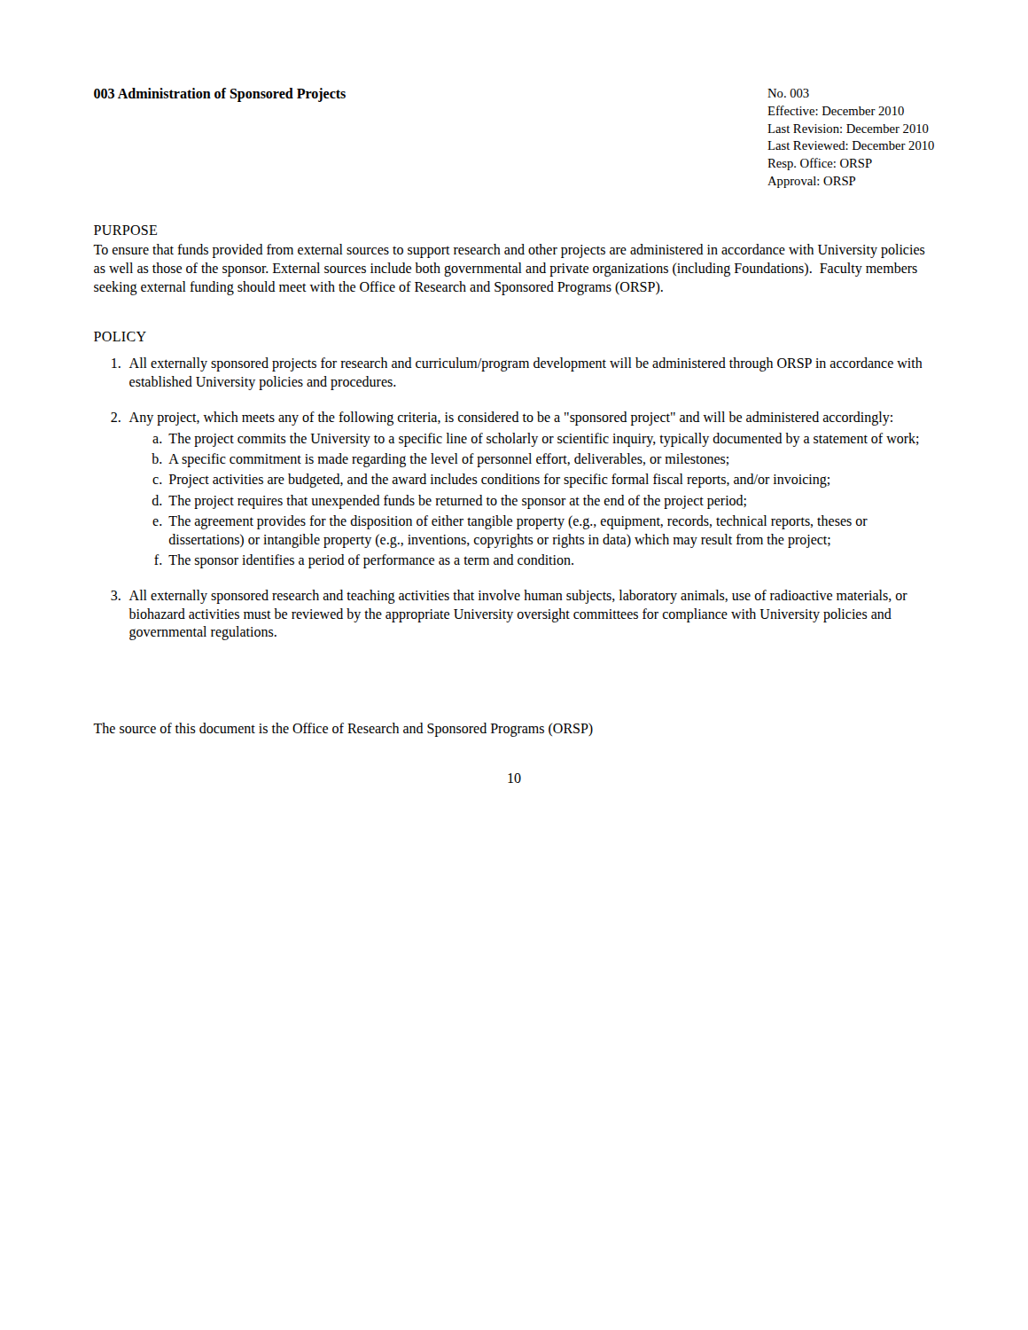003 Administration of Sponsored Projects
No. 003
Effective: December 2010
Last Revision: December 2010
Last Reviewed: December 2010
Resp. Office: ORSP
Approval: ORSP
PURPOSE
To ensure that funds provided from external sources to support research and other projects are administered in accordance with University policies as well as those of the sponsor. External sources include both governmental and private organizations (including Foundations). Faculty members seeking external funding should meet with the Office of Research and Sponsored Programs (ORSP).
POLICY
All externally sponsored projects for research and curriculum/program development will be administered through ORSP in accordance with established University policies and procedures.
Any project, which meets any of the following criteria, is considered to be a "sponsored project" and will be administered accordingly:
The project commits the University to a specific line of scholarly or scientific inquiry, typically documented by a statement of work;
A specific commitment is made regarding the level of personnel effort, deliverables, or milestones;
Project activities are budgeted, and the award includes conditions for specific formal fiscal reports, and/or invoicing;
The project requires that unexpended funds be returned to the sponsor at the end of the project period;
The agreement provides for the disposition of either tangible property (e.g., equipment, records, technical reports, theses or dissertations) or intangible property (e.g., inventions, copyrights or rights in data) which may result from the project;
The sponsor identifies a period of performance as a term and condition.
All externally sponsored research and teaching activities that involve human subjects, laboratory animals, use of radioactive materials, or biohazard activities must be reviewed by the appropriate University oversight committees for compliance with University policies and governmental regulations.
The source of this document is the Office of Research and Sponsored Programs (ORSP)
10